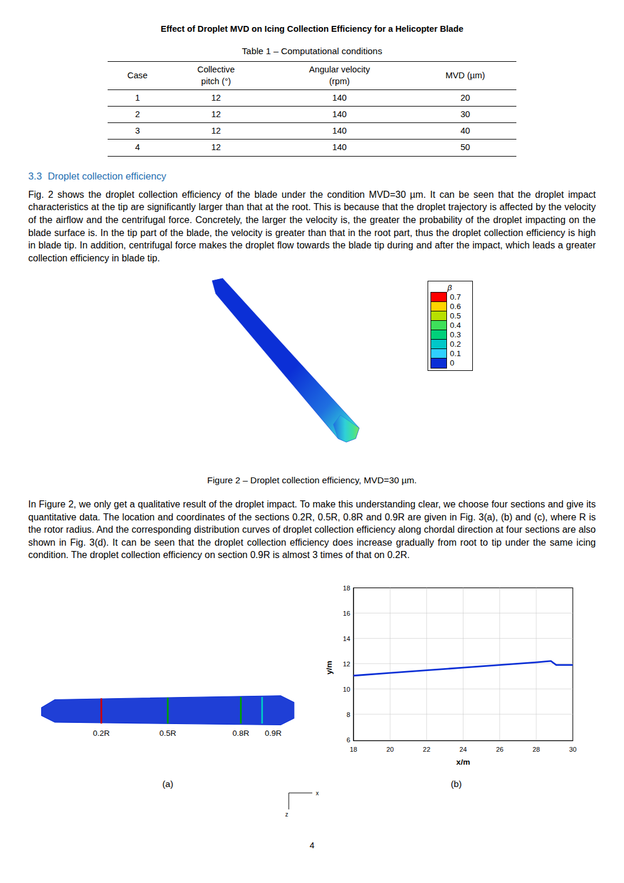Effect of Droplet MVD on Icing Collection Efficiency for a Helicopter Blade
Table 1 – Computational conditions
| Case | Collective pitch (°) | Angular velocity (rpm) | MVD (µm) |
| --- | --- | --- | --- |
| 1 | 12 | 140 | 20 |
| 2 | 12 | 140 | 30 |
| 3 | 12 | 140 | 40 |
| 4 | 12 | 140 | 50 |
3.3 Droplet collection efficiency
Fig. 2 shows the droplet collection efficiency of the blade under the condition MVD=30 µm. It can be seen that the droplet impact characteristics at the tip are significantly larger than that at the root. This is because that the droplet trajectory is affected by the velocity of the airflow and the centrifugal force. Concretely, the larger the velocity is, the greater the probability of the droplet impacting on the blade surface is. In the tip part of the blade, the velocity is greater than that in the root part, thus the droplet collection efficiency is high in blade tip. In addition, centrifugal force makes the droplet flow towards the blade tip during and after the impact, which leads a greater collection efficiency in blade tip.
β
0.7
0.6
0.5
0.4
0.3
0.2
0.1
0
Figure 2 – Droplet collection efficiency, MVD=30 µm.
In Figure 2, we only get a qualitative result of the droplet impact. To make this understanding clear, we choose four sections and give its quantitative data. The location and coordinates of the sections 0.2R, 0.5R, 0.8R and 0.9R are given in Fig. 3(a), (b) and (c), where R is the rotor radius. And the corresponding distribution curves of droplet collection efficiency along chordal direction at four sections are also shown in Fig. 3(d). It can be seen that the droplet collection efficiency does increase gradually from root to tip under the same icing condition. The droplet collection efficiency on section 0.9R is almost 3 times of that on 0.2R.
0.2R 0.5R 0.8R 0.9R
(a)
18 16 14 12 10 8 6 18 20 22 24 26 28 30 x/m y/m
(b)
x z
4